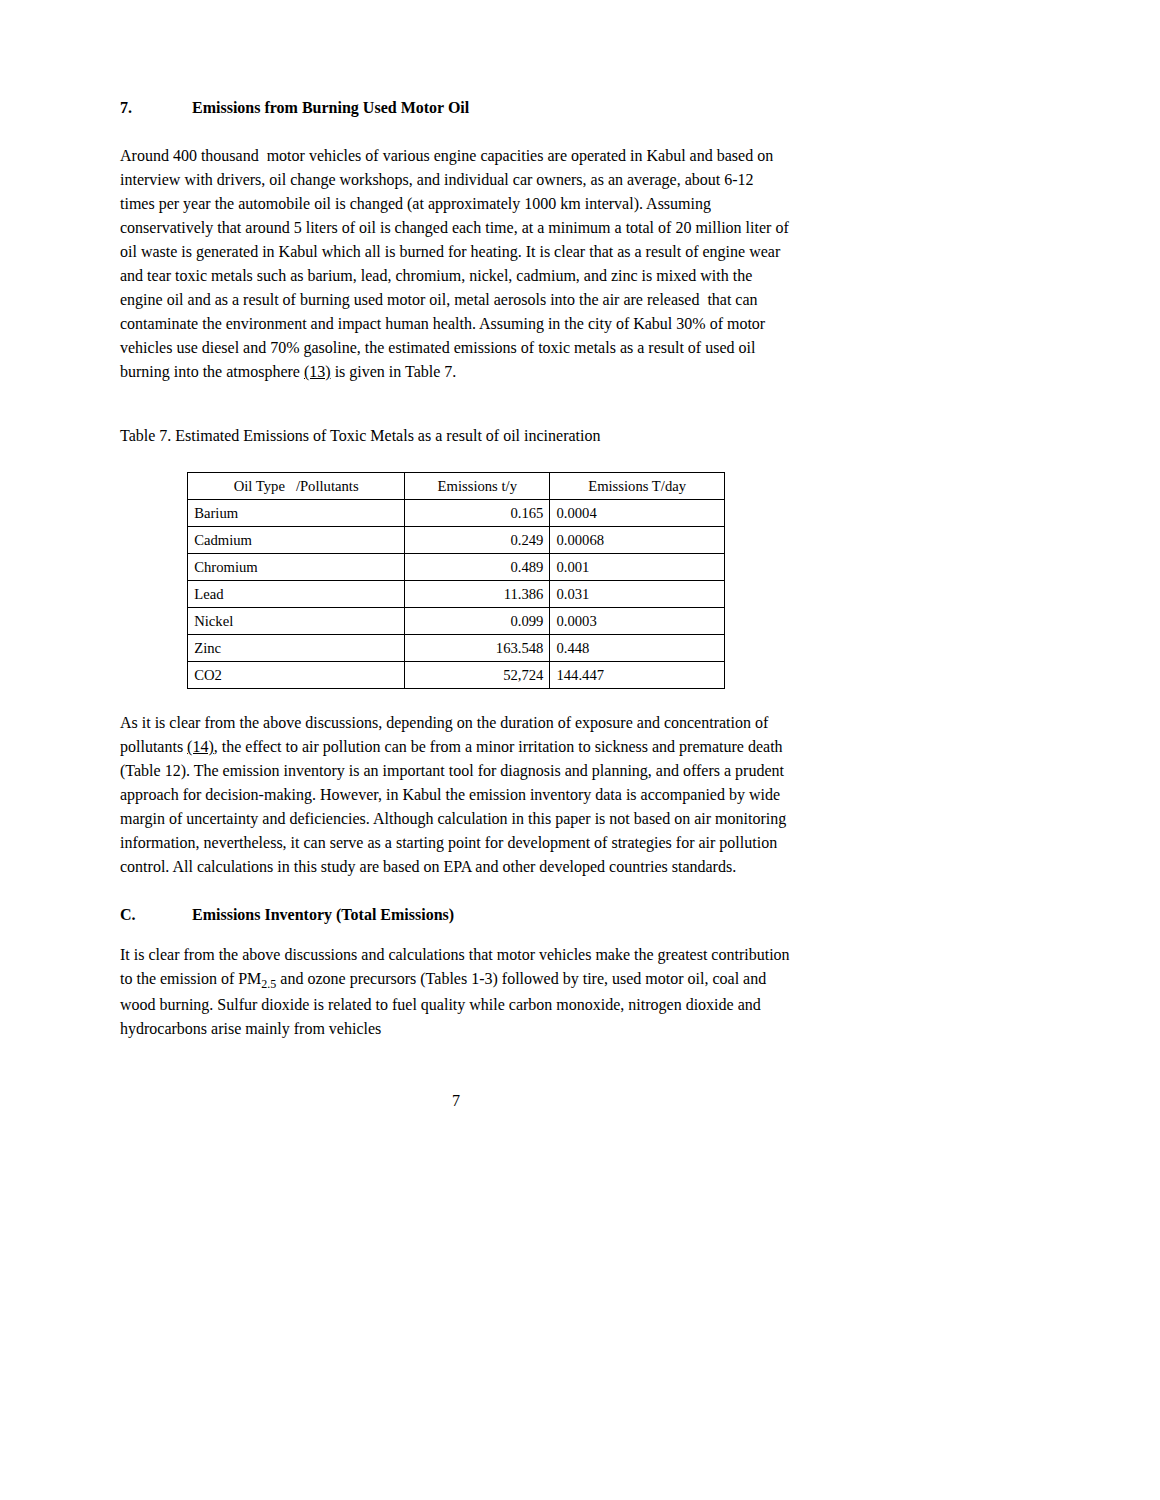7. Emissions from Burning Used Motor Oil
Around 400 thousand motor vehicles of various engine capacities are operated in Kabul and based on interview with drivers, oil change workshops, and individual car owners, as an average, about 6-12 times per year the automobile oil is changed (at approximately 1000 km interval). Assuming conservatively that around 5 liters of oil is changed each time, at a minimum a total of 20 million liter of oil waste is generated in Kabul which all is burned for heating. It is clear that as a result of engine wear and tear toxic metals such as barium, lead, chromium, nickel, cadmium, and zinc is mixed with the engine oil and as a result of burning used motor oil, metal aerosols into the air are released that can contaminate the environment and impact human health. Assuming in the city of Kabul 30% of motor vehicles use diesel and 70% gasoline, the estimated emissions of toxic metals as a result of used oil burning into the atmosphere (13) is given in Table 7.
Table 7. Estimated Emissions of Toxic Metals as a result of oil incineration
| Oil Type /Pollutants | Emissions t/y | Emissions T/day |
| --- | --- | --- |
| Barium | 0.165 | 0.0004 |
| Cadmium | 0.249 | 0.00068 |
| Chromium | 0.489 | 0.001 |
| Lead | 11.386 | 0.031 |
| Nickel | 0.099 | 0.0003 |
| Zinc | 163.548 | 0.448 |
| CO2 | 52,724 | 144.447 |
As it is clear from the above discussions, depending on the duration of exposure and concentration of pollutants (14), the effect to air pollution can be from a minor irritation to sickness and premature death (Table 12). The emission inventory is an important tool for diagnosis and planning, and offers a prudent approach for decision-making. However, in Kabul the emission inventory data is accompanied by wide margin of uncertainty and deficiencies. Although calculation in this paper is not based on air monitoring information, nevertheless, it can serve as a starting point for development of strategies for air pollution control. All calculations in this study are based on EPA and other developed countries standards.
C. Emissions Inventory (Total Emissions)
It is clear from the above discussions and calculations that motor vehicles make the greatest contribution to the emission of PM2.5 and ozone precursors (Tables 1-3) followed by tire, used motor oil, coal and wood burning. Sulfur dioxide is related to fuel quality while carbon monoxide, nitrogen dioxide and hydrocarbons arise mainly from vehicles
7